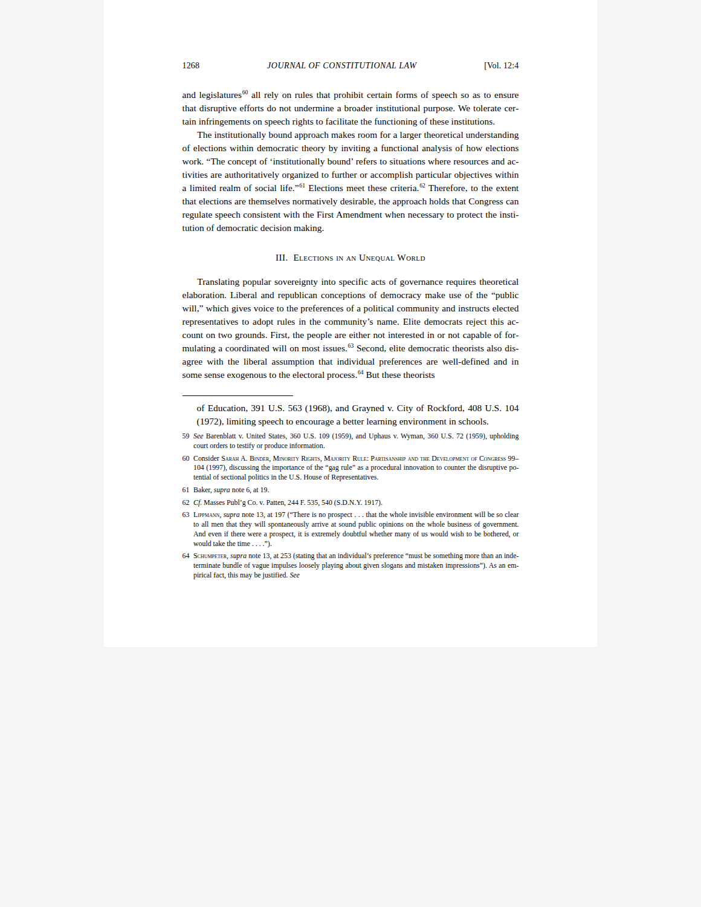1268 JOURNAL OF CONSTITUTIONAL LAW [Vol. 12:4
and legislatures60 all rely on rules that prohibit certain forms of speech so as to ensure that disruptive efforts do not undermine a broader institutional purpose. We tolerate certain infringements on speech rights to facilitate the functioning of these institutions.
The institutionally bound approach makes room for a larger theoretical understanding of elections within democratic theory by inviting a functional analysis of how elections work. “The concept of ‘institutionally bound’ refers to situations where resources and activities are authoritatively organized to further or accomplish particular objectives within a limited realm of social life.”61 Elections meet these criteria.62 Therefore, to the extent that elections are themselves normatively desirable, the approach holds that Congress can regulate speech consistent with the First Amendment when necessary to protect the institution of democratic decision making.
III. Elections in an Unequal World
Translating popular sovereignty into specific acts of governance requires theoretical elaboration. Liberal and republican conceptions of democracy make use of the “public will,” which gives voice to the preferences of a political community and instructs elected representatives to adopt rules in the community’s name. Elite democrats reject this account on two grounds. First, the people are either not interested in or not capable of formulating a coordinated will on most issues.63 Second, elite democratic theorists also disagree with the liberal assumption that individual preferences are well-defined and in some sense exogenous to the electoral process.64 But these theorists
of Education, 391 U.S. 563 (1968), and Grayned v. City of Rockford, 408 U.S. 104 (1972), limiting speech to encourage a better learning environment in schools.
59 See Barenblatt v. United States, 360 U.S. 109 (1959), and Uphaus v. Wyman, 360 U.S. 72 (1959), upholding court orders to testify or produce information.
60 Consider Sarah A. Binder, Minority Rights, Majority Rule: Partisanship and the Development of Congress 99–104 (1997), discussing the importance of the “gag rule” as a procedural innovation to counter the disruptive potential of sectional politics in the U.S. House of Representatives.
61 Baker, supra note 6, at 19.
62 Cf. Masses Publ’g Co. v. Patten, 244 F. 535, 540 (S.D.N.Y. 1917).
63 Lippmann, supra note 13, at 197 (“There is no prospect . . . that the whole invisible environment will be so clear to all men that they will spontaneously arrive at sound public opinions on the whole business of government. And even if there were a prospect, it is extremely doubtful whether many of us would wish to be bothered, or would take the time . . . .”).
64 Schumpeter, supra note 13, at 253 (stating that an individual’s preference “must be something more than an indeterminate bundle of vague impulses loosely playing about given slogans and mistaken impressions”). As an empirical fact, this may be justified. See